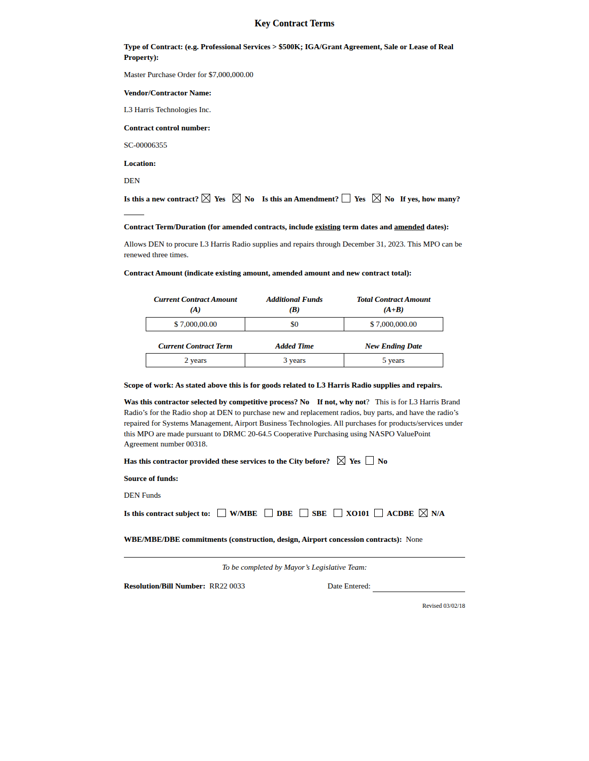Key Contract Terms
Type of Contract: (e.g. Professional Services > $500K; IGA/Grant Agreement, Sale or Lease of Real Property):
Master Purchase Order for $7,000,000.00
Vendor/Contractor Name:
L3 Harris Technologies Inc.
Contract control number:
SC-00006355
Location:
DEN
Is this a new contract? Yes No Is this an Amendment? Yes No If yes, how many?
Contract Term/Duration (for amended contracts, include existing term dates and amended dates):
Allows DEN to procure L3 Harris Radio supplies and repairs through December 31, 2023. This MPO can be renewed three times.
Contract Amount (indicate existing amount, amended amount and new contract total):
| Current Contract Amount (A) | Additional Funds (B) | Total Contract Amount (A+B) |
| $ 7,000,00.00 | $0 | $ 7,000,000.00 |
| Current Contract Term | Added Time | New Ending Date |
| 2 years | 3 years | 5 years |
Scope of work: As stated above this is for goods related to L3 Harris Radio supplies and repairs.
Was this contractor selected by competitive process? No If not, why not? This is for L3 Harris Brand Radio’s for the Radio shop at DEN to purchase new and replacement radios, buy parts, and have the radio’s repaired for Systems Management, Airport Business Technologies. All purchases for products/services under this MPO are made pursuant to DRMC 20-64.5 Cooperative Purchasing using NASPO ValuePoint Agreement number 00318.
Has this contractor provided these services to the City before? Yes No
Source of funds:
DEN Funds
Is this contract subject to: W/MBE DBE SBE XO101 ACDBE N/A
WBE/MBE/DBE commitments (construction, design, Airport concession contracts): None
To be completed by Mayor’s Legislative Team:
Resolution/Bill Number: RR22 0033
Date Entered:
Revised 03/02/18